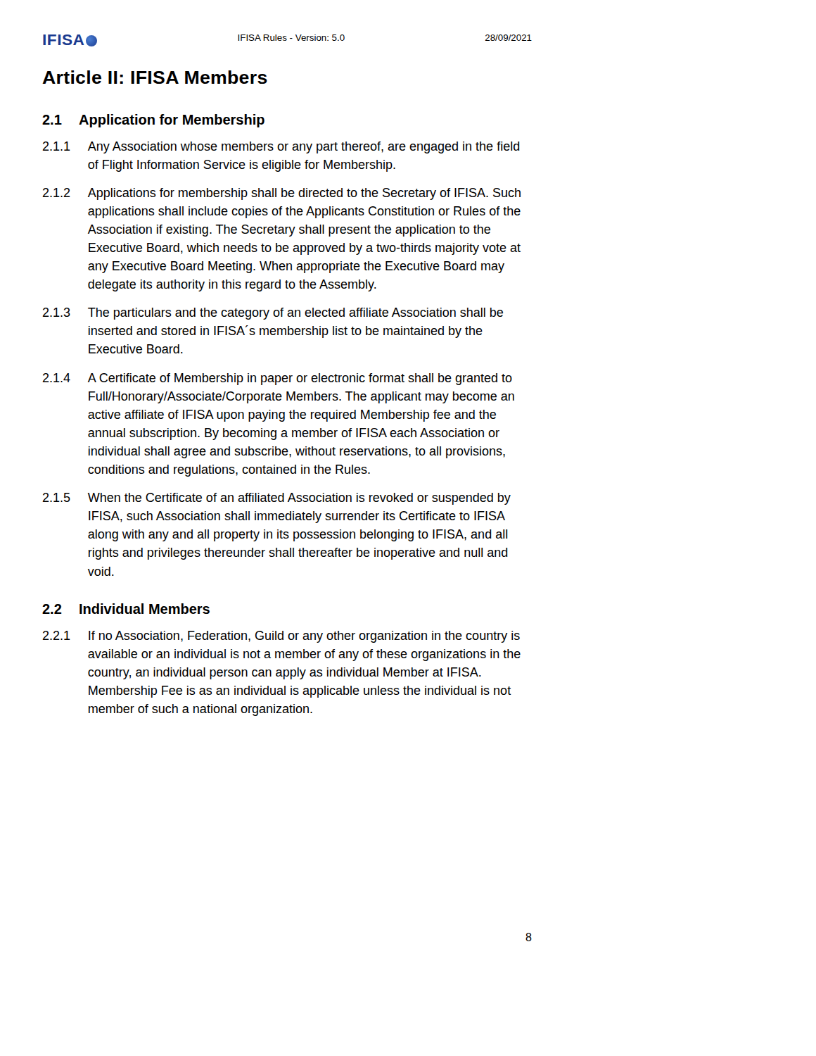IFISA
IFISA Rules - Version: 5.0
28/09/2021
Article II: IFISA Members
2.1 Application for Membership
2.1.1
Any Association whose members or any part thereof, are engaged in the field of Flight Information Service is eligible for Membership.
2.1.2
Applications for membership shall be directed to the Secretary of IFISA. Such applications shall include copies of the Applicants Constitution or Rules of the Association if existing. The Secretary shall present the application to the Executive Board, which needs to be approved by a two-thirds majority vote at any Executive Board Meeting. When appropriate the Executive Board may delegate its authority in this regard to the Assembly.
2.1.3
The particulars and the category of an elected affiliate Association shall be inserted and stored in IFISA´s membership list to be maintained by the Executive Board.
2.1.4
A Certificate of Membership in paper or electronic format shall be granted to Full/Honorary/Associate/Corporate Members. The applicant may become an active affiliate of IFISA upon paying the required Membership fee and the annual subscription. By becoming a member of IFISA each Association or individual shall agree and subscribe, without reservations, to all provisions, conditions and regulations, contained in the Rules.
2.1.5
When the Certificate of an affiliated Association is revoked or suspended by IFISA, such Association shall immediately surrender its Certificate to IFISA along with any and all property in its possession belonging to IFISA, and all rights and privileges thereunder shall thereafter be inoperative and null and void.
2.2 Individual Members
2.2.1
If no Association, Federation, Guild or any other organization in the country is available or an individual is not a member of any of these organizations in the country, an individual person can apply as individual Member at IFISA. Membership Fee is as an individual is applicable unless the individual is not member of such a national organization.
8